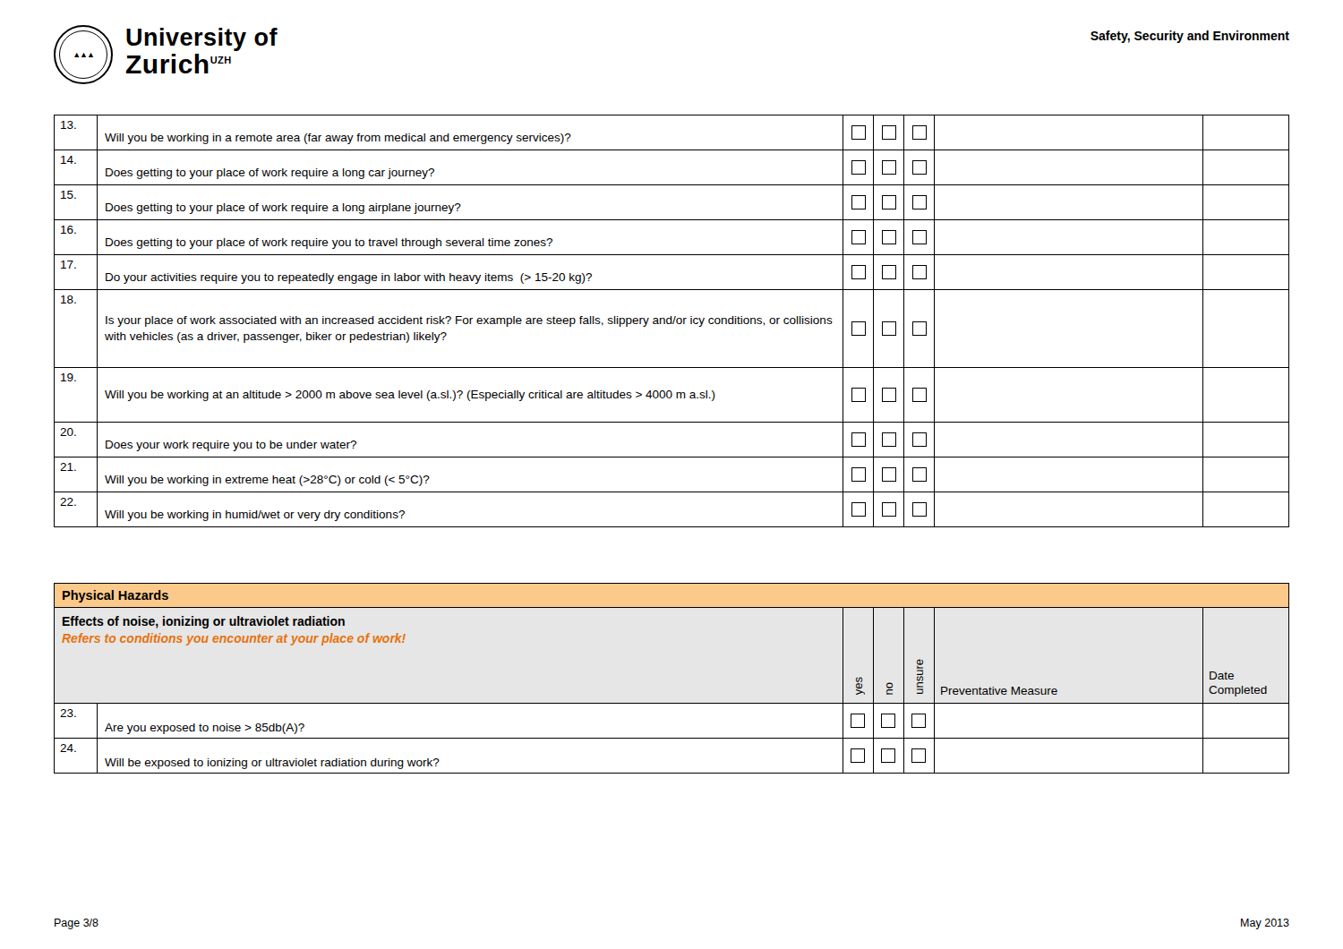▲▲▲
University of
ZurichUZH
Safety, Security and Environment
| 13. | Will you be working in a remote area (far away from medical and emergency services)? | | | | | |
| 14. | Does getting to your place of work require a long car journey? | | | | | |
| 15. | Does getting to your place of work require a long airplane journey? | | | | | |
| 16. | Does getting to your place of work require you to travel through several time zones? | | | | | |
| 17. | Do your activities require you to repeatedly engage in labor with heavy items (> 15-20 kg)? | | | | | |
| 18. | Is your place of work associated with an increased accident risk? For example are steep falls, slippery and/or icy conditions, or collisions with vehicles (as a driver, passenger, biker or pedestrian) likely? | | | | | |
| 19. | Will you be working at an altitude > 2000 m above sea level (a.sl.)? (Especially critical are altitudes > 4000 m a.sl.) | | | | | |
| 20. | Does your work require you to be under water? | | | | | |
| 21. | Will you be working in extreme heat (>28°C) or cold (< 5°C)? | | | | | |
| 22. | Will you be working in humid/wet or very dry conditions? | | | | | |
| Physical Hazards |
| Effects of noise, ionizing or ultraviolet radiation Refers to conditions you encounter at your place of work! | yes | no | unsure | Preventative Measure | Date Completed |
| 23. | Are you exposed to noise > 85db(A)? | | | | | |
| 24. | Will be exposed to ionizing or ultraviolet radiation during work? | | | | | |
Page 3/8
May 2013